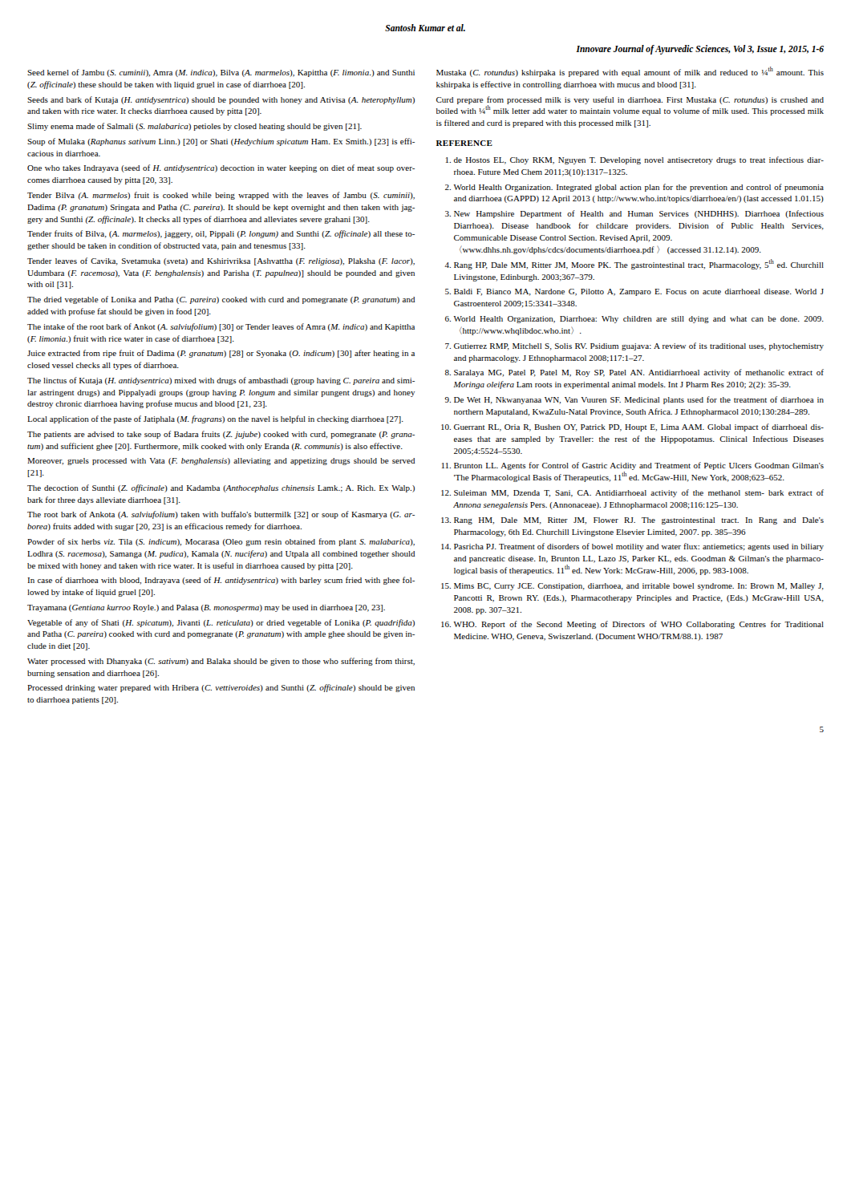Santosh Kumar et al.
Innovare Journal of Ayurvedic Sciences, Vol 3, Issue 1, 2015, 1-6
Seed kernel of Jambu (S. cuminii), Amra (M. indica), Bilva (A. marmelos), Kapittha (F. limonia.) and Sunthi (Z. officinale) these should be taken with liquid gruel in case of diarrhoea [20].
Seeds and bark of Kutaja (H. antidysentrica) should be pounded with honey and Ativisa (A. heterophyllum) and taken with rice water. It checks diarrhoea caused by pitta [20].
Slimy enema made of Salmali (S. malabarica) petioles by closed heating should be given [21].
Soup of Mulaka (Raphanus sativum Linn.) [20] or Shati (Hedychium spicatum Ham. Ex Smith.) [23] is efficacious in diarrhoea.
One who takes Indrayava (seed of H. antidysentrica) decoction in water keeping on diet of meat soup overcomes diarrhoea caused by pitta [20, 33].
Tender Bilva (A. marmelos) fruit is cooked while being wrapped with the leaves of Jambu (S. cuminii), Dadima (P. granatum) Sringata and Patha (C. pareira). It should be kept overnight and then taken with jaggery and Sunthi (Z. officinale). It checks all types of diarrhoea and alleviates severe grahani [30].
Tender fruits of Bilva, (A. marmelos), jaggery, oil, Pippali (P. longum) and Sunthi (Z. officinale) all these together should be taken in condition of obstructed vata, pain and tenesmus [33].
Tender leaves of Cavika, Svetamuka (sveta) and Kshirivriksa [Ashvattha (F. religiosa), Plaksha (F. lacor), Udumbara (F. racemosa), Vata (F. benghalensis) and Parisha (T. papulnea)] should be pounded and given with oil [31].
The dried vegetable of Lonika and Patha (C. pareira) cooked with curd and pomegranate (P. granatum) and added with profuse fat should be given in food [20].
The intake of the root bark of Ankot (A. salviufolium) [30] or Tender leaves of Amra (M. indica) and Kapittha (F. limonia.) fruit with rice water in case of diarrhoea [32].
Juice extracted from ripe fruit of Dadima (P. granatum) [28] or Syonaka (O. indicum) [30] after heating in a closed vessel checks all types of diarrhoea.
The linctus of Kutaja (H. antidysentrica) mixed with drugs of ambasthadi (group having C. pareira and similar astringent drugs) and Pippalyadi groups (group having P. longum and similar pungent drugs) and honey destroy chronic diarrhoea having profuse mucus and blood [21, 23].
Local application of the paste of Jatiphala (M. fragrans) on the navel is helpful in checking diarrhoea [27].
The patients are advised to take soup of Badara fruits (Z. jujube) cooked with curd, pomegranate (P. granatum) and sufficient ghee [20]. Furthermore, milk cooked with only Eranda (R. communis) is also effective.
Moreover, gruels processed with Vata (F. benghalensis) alleviating and appetizing drugs should be served [21].
The decoction of Sunthi (Z. officinale) and Kadamba (Anthocephalus chinensis Lamk.; A. Rich. Ex Walp.) bark for three days alleviate diarrhoea [31].
The root bark of Ankota (A. salviufolium) taken with buffalo's buttermilk [32] or soup of Kasmarya (G. arborea) fruits added with sugar [20, 23] is an efficacious remedy for diarrhoea.
Powder of six herbs viz. Tila (S. indicum), Mocarasa (Oleo gum resin obtained from plant S. malabarica), Lodhra (S. racemosa), Samanga (M. pudica), Kamala (N. nucifera) and Utpala all combined together should be mixed with honey and taken with rice water. It is useful in diarrhoea caused by pitta [20].
In case of diarrhoea with blood, Indrayava (seed of H. antidysentrica) with barley scum fried with ghee followed by intake of liquid gruel [20].
Trayamana (Gentiana kurroo Royle.) and Palasa (B. monosperma) may be used in diarrhoea [20, 23].
Vegetable of any of Shati (H. spicatum), Jivanti (L. reticulata) or dried vegetable of Lonika (P. quadrifida) and Patha (C. pareira) cooked with curd and pomegranate (P. granatum) with ample ghee should be given include in diet [20].
Water processed with Dhanyaka (C. sativum) and Balaka should be given to those who suffering from thirst, burning sensation and diarrhoea [26].
Processed drinking water prepared with Hribera (C. vettiveroides) and Sunthi (Z. officinale) should be given to diarrhoea patients [20].
Mustaka (C. rotundus) kshirpaka is prepared with equal amount of milk and reduced to ¼th amount. This kshirpaka is effective in controlling diarrhoea with mucus and blood [31].
Curd prepare from processed milk is very useful in diarrhoea. First Mustaka (C. rotundus) is crushed and boiled with ¼th milk letter add water to maintain volume equal to volume of milk used. This processed milk is filtered and curd is prepared with this processed milk [31].
REFERENCE
de Hostos EL, Choy RKM, Nguyen T. Developing novel antisecretory drugs to treat infectious diarrhoea. Future Med Chem 2011;3(10):1317–1325.
World Health Organization. Integrated global action plan for the prevention and control of pneumonia and diarrhoea (GAPPD) 12 April 2013 ( http://www.who.int/topics/diarrhoea/en/) (last accessed 1.01.15)
New Hampshire Department of Health and Human Services (NHDHHS). Diarrhoea (Infectious Diarrhoea). Disease handbook for childcare providers. Division of Public Health Services, Communicable Disease Control Section. Revised April, 2009.
〈www.dhhs.nh.gov/dphs/cdcs/documents/diarrhoea.pdf 〉 (accessed 31.12.14). 2009.
Rang HP, Dale MM, Ritter JM, Moore PK. The gastrointestinal tract, Pharmacology, 5th ed. Churchill Livingstone, Edinburgh. 2003;367–379.
Baldi F, Bianco MA, Nardone G, Pilotto A, Zamparo E. Focus on acute diarrhoeal disease. World J Gastroenterol 2009;15:3341–3348.
World Health Organization, Diarrhoea: Why children are still dying and what can be done. 2009. 〈http://www.whqlibdoc.who.int〉.
Gutierrez RMP, Mitchell S, Solis RV. Psidium guajava: A review of its traditional uses, phytochemistry and pharmacology. J Ethnopharmacol 2008;117:1–27.
Saralaya MG, Patel P, Patel M, Roy SP, Patel AN. Antidiarrhoeal activity of methanolic extract of Moringa oleifera Lam roots in experimental animal models. Int J Pharm Res 2010; 2(2): 35-39.
De Wet H, Nkwanyanaa WN, Van Vuuren SF. Medicinal plants used for the treatment of diarrhoea in northern Maputaland, KwaZulu-Natal Province, South Africa. J Ethnopharmacol 2010;130:284–289.
Guerrant RL, Oria R, Bushen OY, Patrick PD, Houpt E, Lima AAM. Global impact of diarrhoeal diseases that are sampled by Traveller: the rest of the Hippopotamus. Clinical Infectious Diseases 2005;4:5524–5530.
Brunton LL. Agents for Control of Gastric Acidity and Treatment of Peptic Ulcers Goodman Gilman's 'The Pharmacological Basis of Therapeutics, 11th ed. McGaw-Hill, New York, 2008;623–652.
Suleiman MM, Dzenda T, Sani, CA. Antidiarrhoeal activity of the methanol stem- bark extract of Annona senegalensis Pers. (Annonaceae). J Ethnopharmacol 2008;116:125–130.
Rang HM, Dale MM, Ritter JM, Flower RJ. The gastrointestinal tract. In Rang and Dale's Pharmacology, 6th Ed. Churchill Livingstone Elsevier Limited, 2007. pp. 385–396
Pasricha PJ. Treatment of disorders of bowel motility and water flux: antiemetics; agents used in biliary and pancreatic disease. In, Brunton LL, Lazo JS, Parker KL, eds. Goodman & Gilman's the pharmacological basis of therapeutics. 11th ed. New York: McGraw-Hill, 2006, pp. 983-1008.
Mims BC, Curry JCE. Constipation, diarrhoea, and irritable bowel syndrome. In: Brown M, Malley J, Pancotti R, Brown RY. (Eds.), Pharmacotherapy Principles and Practice, (Eds.) McGraw-Hill USA, 2008. pp. 307–321.
WHO. Report of the Second Meeting of Directors of WHO Collaborating Centres for Traditional Medicine. WHO, Geneva, Swiszerland. (Document WHO/TRM/88.1). 1987
5